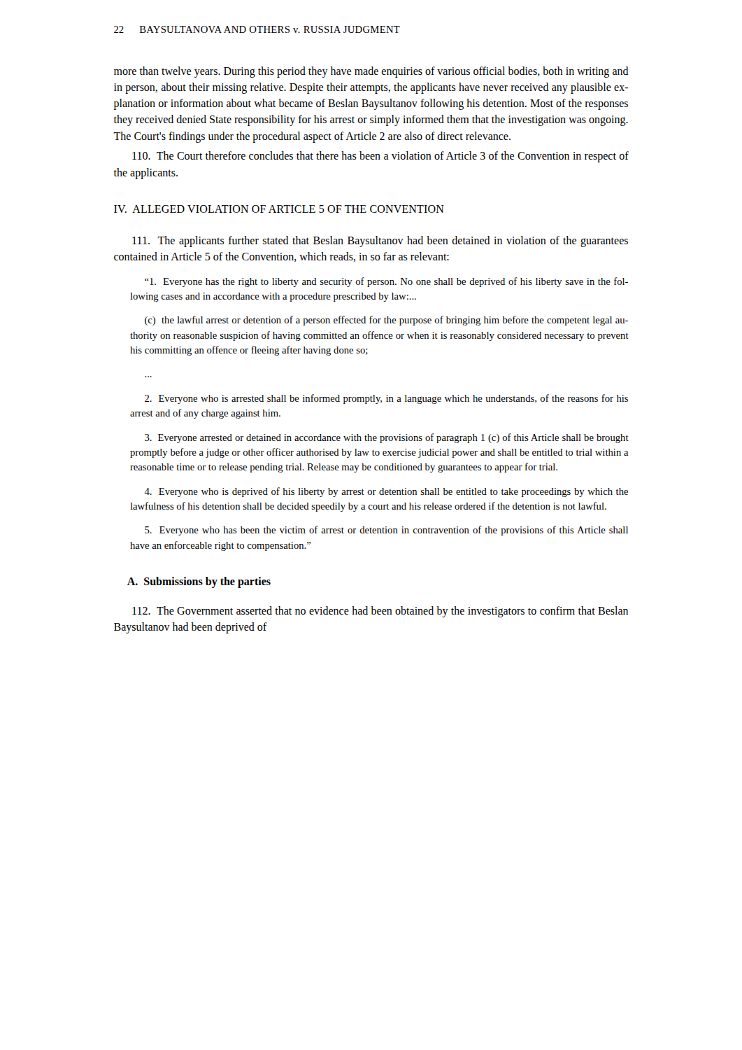22 BAYSULTANOVA AND OTHERS v. RUSSIA JUDGMENT
more than twelve years. During this period they have made enquiries of various official bodies, both in writing and in person, about their missing relative. Despite their attempts, the applicants have never received any plausible explanation or information about what became of Beslan Baysultanov following his detention. Most of the responses they received denied State responsibility for his arrest or simply informed them that the investigation was ongoing. The Court's findings under the procedural aspect of Article 2 are also of direct relevance.
110. The Court therefore concludes that there has been a violation of Article 3 of the Convention in respect of the applicants.
IV. ALLEGED VIOLATION OF ARTICLE 5 OF THE CONVENTION
111. The applicants further stated that Beslan Baysultanov had been detained in violation of the guarantees contained in Article 5 of the Convention, which reads, in so far as relevant:
“1. Everyone has the right to liberty and security of person. No one shall be deprived of his liberty save in the following cases and in accordance with a procedure prescribed by law:...
(c) the lawful arrest or detention of a person effected for the purpose of bringing him before the competent legal authority on reasonable suspicion of having committed an offence or when it is reasonably considered necessary to prevent his committing an offence or fleeing after having done so;
...
2. Everyone who is arrested shall be informed promptly, in a language which he understands, of the reasons for his arrest and of any charge against him.
3. Everyone arrested or detained in accordance with the provisions of paragraph 1 (c) of this Article shall be brought promptly before a judge or other officer authorised by law to exercise judicial power and shall be entitled to trial within a reasonable time or to release pending trial. Release may be conditioned by guarantees to appear for trial.
4. Everyone who is deprived of his liberty by arrest or detention shall be entitled to take proceedings by which the lawfulness of his detention shall be decided speedily by a court and his release ordered if the detention is not lawful.
5. Everyone who has been the victim of arrest or detention in contravention of the provisions of this Article shall have an enforceable right to compensation.”
A. Submissions by the parties
112. The Government asserted that no evidence had been obtained by the investigators to confirm that Beslan Baysultanov had been deprived of